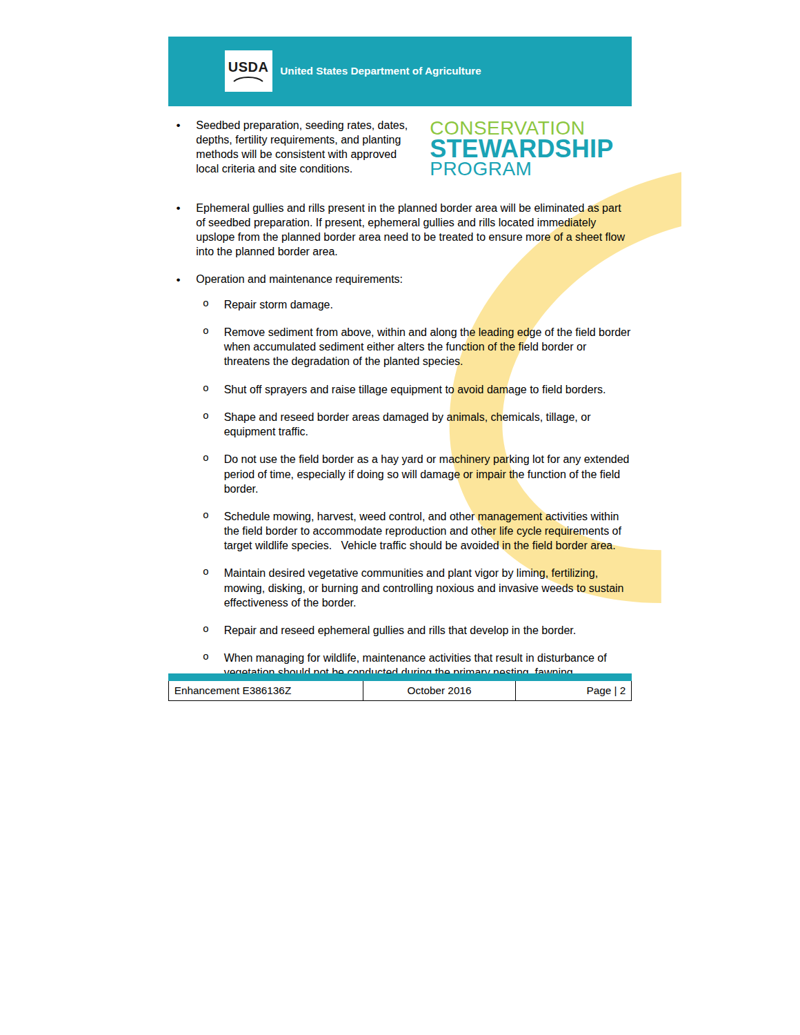USDA
United States Department of Agriculture
CONSERVATION
STEWARDSHIP
PROGRAM
Seedbed preparation, seeding rates, dates, depths, fertility requirements, and planting methods will be consistent with approved local criteria and site conditions.
Ephemeral gullies and rills present in the planned border area will be eliminated as part of seedbed preparation. If present, ephemeral gullies and rills located immediately upslope from the planned border area need to be treated to ensure more of a sheet flow into the planned border area.
Operation and maintenance requirements:
Repair storm damage.
Remove sediment from above, within and along the leading edge of the field border when accumulated sediment either alters the function of the field border or threatens the degradation of the planted species.
Shut off sprayers and raise tillage equipment to avoid damage to field borders.
Shape and reseed border areas damaged by animals, chemicals, tillage, or equipment traffic.
Do not use the field border as a hay yard or machinery parking lot for any extended period of time, especially if doing so will damage or impair the function of the field border.
Schedule mowing, harvest, weed control, and other management activities within the field border to accommodate reproduction and other life cycle requirements of target wildlife species. Vehicle traffic should be avoided in the field border area.
Maintain desired vegetative communities and plant vigor by liming, fertilizing, mowing, disking, or burning and controlling noxious and invasive weeds to sustain effectiveness of the border.
Repair and reseed ephemeral gullies and rills that develop in the border.
When managing for wildlife, maintenance activities that result in disturbance of vegetation should not be conducted during the primary nesting, fawning
| Enhancement E386136Z | October 2016 | Page / 2 |